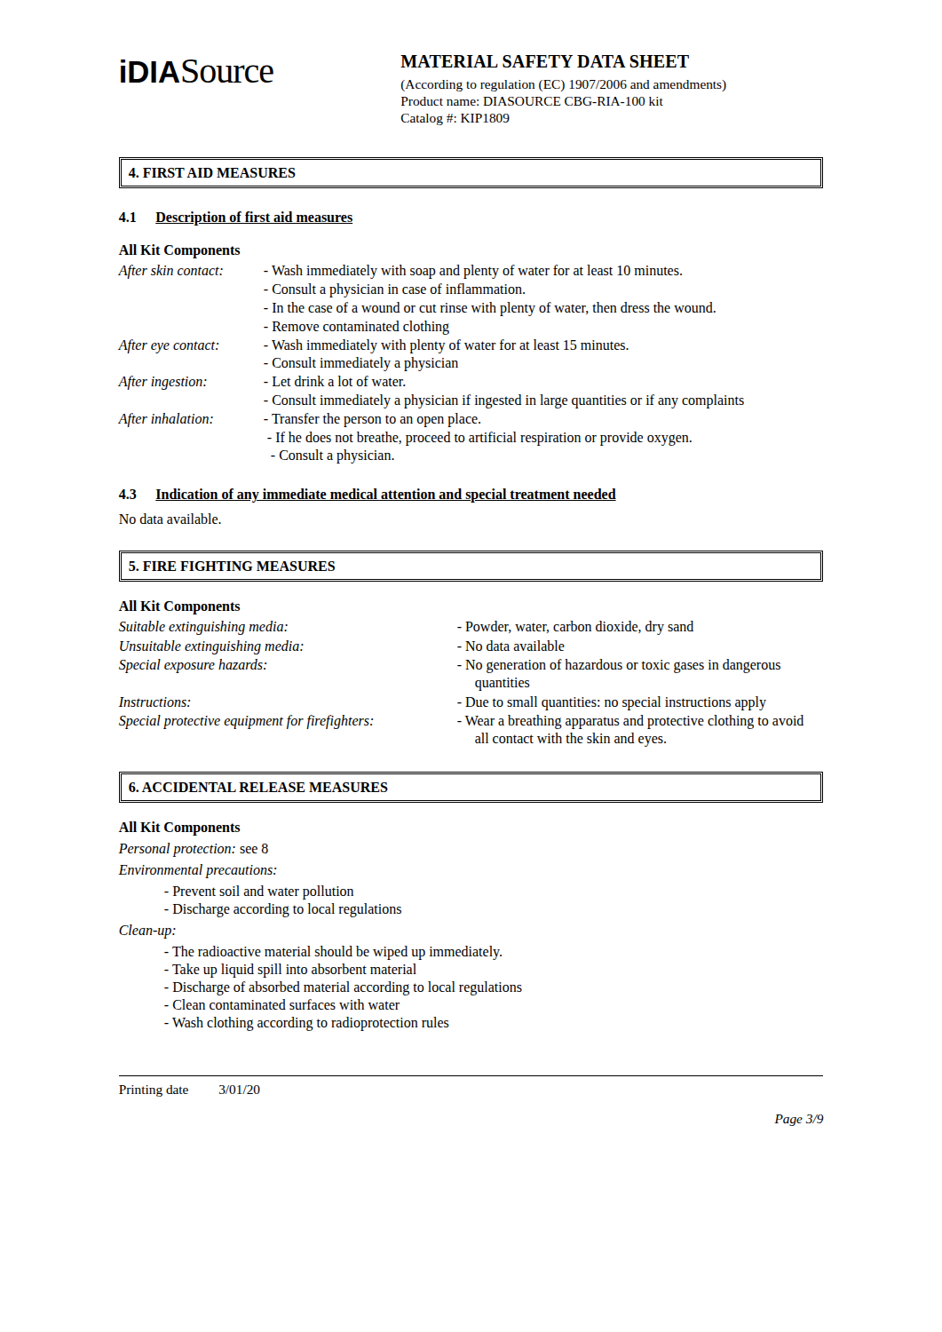iDIASource
MATERIAL SAFETY DATA SHEET
(According to regulation (EC) 1907/2006 and amendments)
Product name: DIASOURCE CBG-RIA-100 kit
Catalog #: KIP1809
4. FIRST AID MEASURES
4.1 Description of first aid measures
All Kit Components
| After skin contact: | - Wash immediately with soap and plenty of water for at least 10 minutes. |
| | - Consult a physician in case of inflammation. |
| | - In the case of a wound or cut rinse with plenty of water, then dress the wound. |
| | - Remove contaminated clothing |
| After eye contact: | - Wash immediately with plenty of water for at least 15 minutes. |
| | - Consult immediately a physician |
| After ingestion: | - Let drink a lot of water. |
| | - Consult immediately a physician if ingested in large quantities or if any complaints |
| After inhalation: | - Transfer the person to an open place. |
| | - If he does not breathe, proceed to artificial respiration or provide oxygen. |
| | - Consult a physician. |
4.3 Indication of any immediate medical attention and special treatment needed
No data available.
5. FIRE FIGHTING MEASURES
All Kit Components
| Suitable extinguishing media: | - Powder, water, carbon dioxide, dry sand |
| Unsuitable extinguishing media: | - No data available |
| Special exposure hazards: | - No generation of hazardous or toxic gases in dangerous quantities |
| Instructions: | - Due to small quantities: no special instructions apply |
| Special protective equipment for firefighters: | - Wear a breathing apparatus and protective clothing to avoid all contact with the skin and eyes. |
6. ACCIDENTAL RELEASE MEASURES
All Kit Components
Personal protection: see 8
Environmental precautions:
Prevent soil and water pollution
Discharge according to local regulations
Clean-up:
The radioactive material should be wiped up immediately.
Take up liquid spill into absorbent material
Discharge of absorbed material according to local regulations
Clean contaminated surfaces with water
Wash clothing according to radioprotection rules
Printing date 3/01/20 Page 3/9